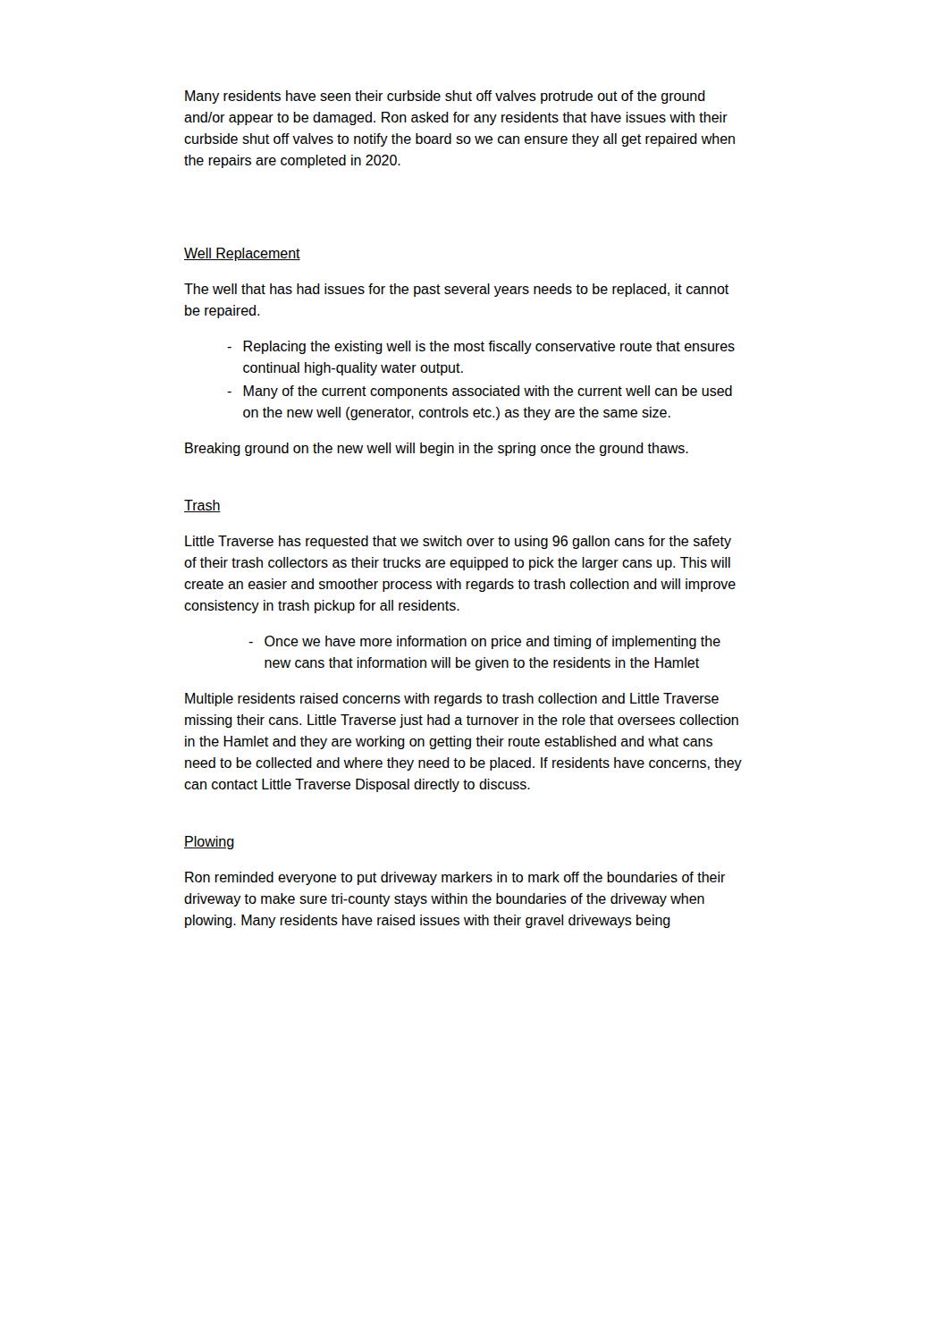Many residents have seen their curbside shut off valves protrude out of the ground and/or appear to be damaged. Ron asked for any residents that have issues with their curbside shut off valves to notify the board so we can ensure they all get repaired when the repairs are completed in 2020.
Well Replacement
The well that has had issues for the past several years needs to be replaced, it cannot be repaired.
Replacing the existing well is the most fiscally conservative route that ensures continual high-quality water output.
Many of the current components associated with the current well can be used on the new well (generator, controls etc.) as they are the same size.
Breaking ground on the new well will begin in the spring once the ground thaws.
Trash
Little Traverse has requested that we switch over to using 96 gallon cans for the safety of their trash collectors as their trucks are equipped to pick the larger cans up. This will create an easier and smoother process with regards to trash collection and will improve consistency in trash pickup for all residents.
Once we have more information on price and timing of implementing the new cans that information will be given to the residents in the Hamlet
Multiple residents raised concerns with regards to trash collection and Little Traverse missing their cans. Little Traverse just had a turnover in the role that oversees collection in the Hamlet and they are working on getting their route established and what cans need to be collected and where they need to be placed. If residents have concerns, they can contact Little Traverse Disposal directly to discuss.
Plowing
Ron reminded everyone to put driveway markers in to mark off the boundaries of their driveway to make sure tri-county stays within the boundaries of the driveway when plowing. Many residents have raised issues with their gravel driveways being